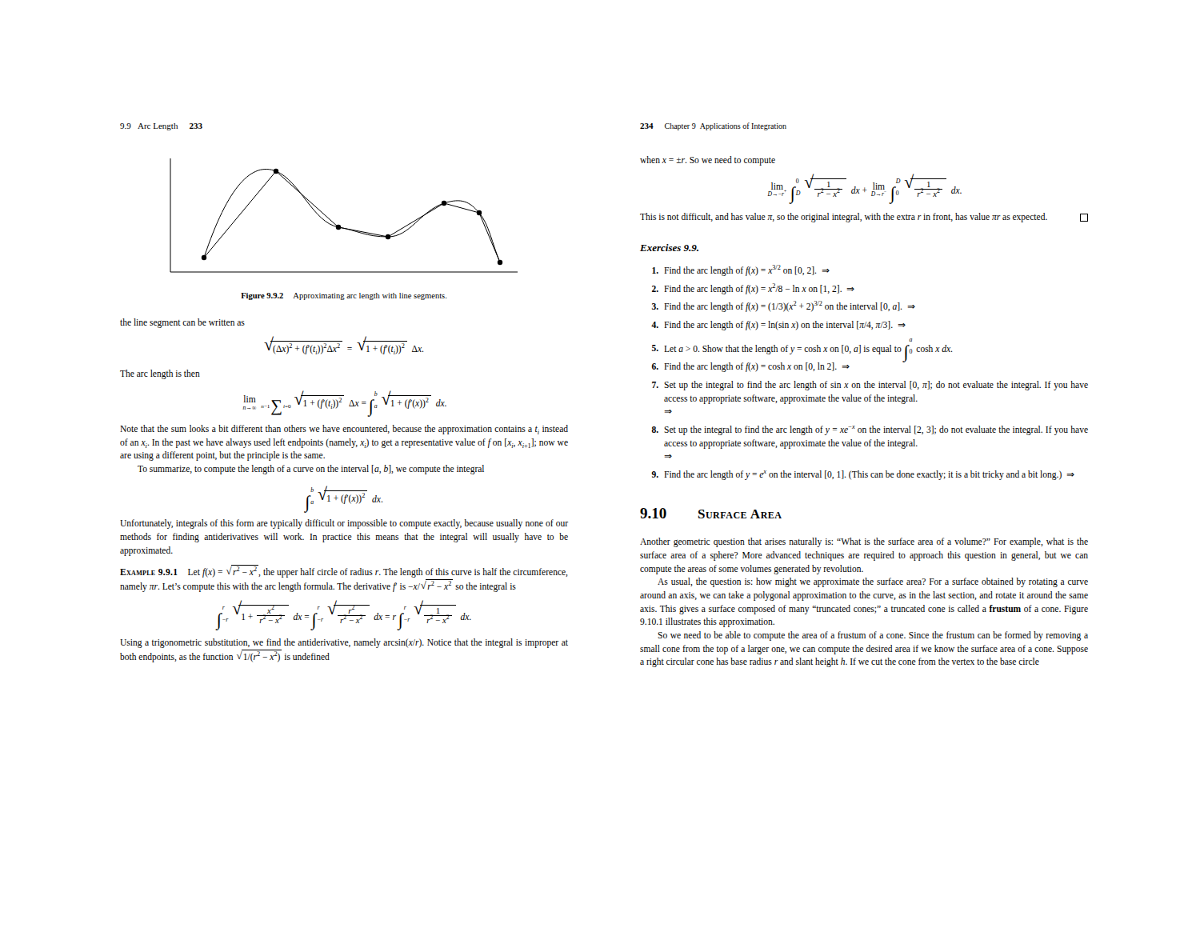9.9 Arc Length 233
Figure 9.9.2 Approximating arc length with line segments.
the line segment can be written as
(Δx)2 + (f′(ti))2Δx2 = 1 + (f′(ti))2 Δx.
The arc length is then
lim n→∞ n−1∑i=0 1 + (f′(ti))2 Δx = ∫ba 1 + (f′(x))2 dx.
Note that the sum looks a bit different than others we have encountered, because the approximation contains a ti instead of an xi. In the past we have always used left endpoints (namely, xi) to get a representative value of f on [xi, xi+1]; now we are using a different point, but the principle is the same.
To summarize, to compute the length of a curve on the interval [a, b], we compute the integral
∫ba 1 + (f′(x))2 dx.
Unfortunately, integrals of this form are typically difficult or impossible to compute exactly, because usually none of our methods for finding antiderivatives will work. In practice this means that the integral will usually have to be approximated.
Example 9.9.1 Let f(x) = r2 − x2, the upper half circle of radius r. The length of this curve is half the circumference, namely πr. Let’s compute this with the arc length formula. The derivative f′ is −x/r2 − x2 so the integral is
∫r−r 1 + x2 r2 − x2 dx = ∫r−r r2 r2 − x2 dx = r ∫r−r 1 r2 − x2 dx.
Using a trigonometric substitution, we find the antiderivative, namely arcsin(x/r). Notice that the integral is improper at both endpoints, as the function 1/(r2 − x2) is undefined
234 Chapter 9 Applications of Integration
when x = ±r. So we need to compute
lim D→−r+ ∫0 D 1 r2 − x2 dx + lim D→r− ∫D 0 1 r2 − x2 dx.
This is not difficult, and has value π, so the original integral, with the extra r in front, has value πr as expected.
Exercises 9.9.
Find the arc length of f(x) = x3/2 on [0, 2]. ⇒
Find the arc length of f(x) = x2/8 − ln x on [1, 2]. ⇒
Find the arc length of f(x) = (1/3)(x2 + 2)3/2 on the interval [0, a]. ⇒
Find the arc length of f(x) = ln(sin x) on the interval [π/4, π/3]. ⇒
Let a > 0. Show that the length of y = cosh x on [0, a] is equal to ∫a 0 cosh x dx.
Find the arc length of f(x) = cosh x on [0, ln 2]. ⇒
Set up the integral to find the arc length of sin x on the interval [0, π]; do not evaluate the integral. If you have access to appropriate software, approximate the value of the integral.
⇒
Set up the integral to find the arc length of y = xe−x on the interval [2, 3]; do not evaluate the integral. If you have access to appropriate software, approximate the value of the integral.
⇒
Find the arc length of y = ex on the interval [0, 1]. (This can be done exactly; it is a bit tricky and a bit long.) ⇒
9.10 Surface Area
Another geometric question that arises naturally is: “What is the surface area of a volume?” For example, what is the surface area of a sphere? More advanced techniques are required to approach this question in general, but we can compute the areas of some volumes generated by revolution.
As usual, the question is: how might we approximate the surface area? For a surface obtained by rotating a curve around an axis, we can take a polygonal approximation to the curve, as in the last section, and rotate it around the same axis. This gives a surface composed of many “truncated cones;” a truncated cone is called a frustum of a cone. Figure 9.10.1 illustrates this approximation.
So we need to be able to compute the area of a frustum of a cone. Since the frustum can be formed by removing a small cone from the top of a larger one, we can compute the desired area if we know the surface area of a cone. Suppose a right circular cone has base radius r and slant height h. If we cut the cone from the vertex to the base circle